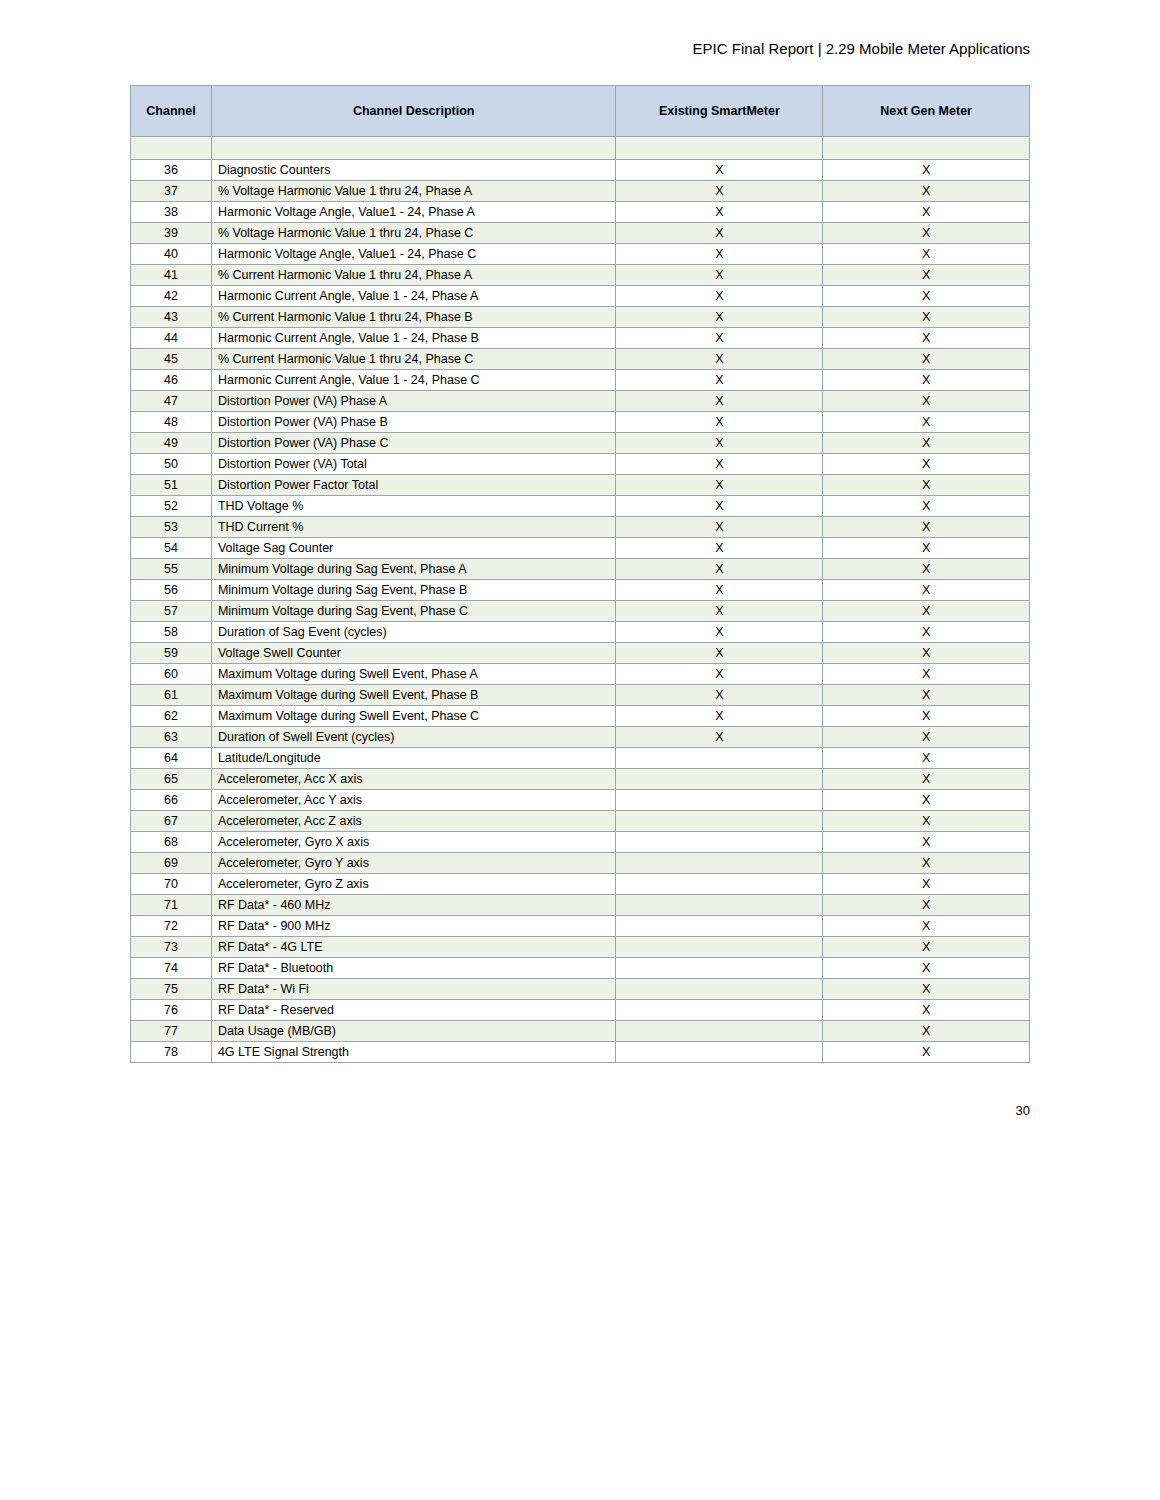EPIC Final Report | 2.29 Mobile Meter Applications
| Channel | Channel Description | Existing SmartMeter | Next Gen Meter |
| --- | --- | --- | --- |
| 36 | Diagnostic Counters | X | X |
| 37 | % Voltage Harmonic Value 1 thru 24, Phase A | X | X |
| 38 | Harmonic Voltage Angle, Value1 - 24, Phase A | X | X |
| 39 | % Voltage Harmonic Value 1 thru 24, Phase C | X | X |
| 40 | Harmonic Voltage Angle, Value1 - 24, Phase C | X | X |
| 41 | % Current Harmonic Value 1 thru 24, Phase A | X | X |
| 42 | Harmonic Current Angle, Value 1 - 24, Phase A | X | X |
| 43 | % Current Harmonic Value 1 thru 24, Phase B | X | X |
| 44 | Harmonic Current Angle, Value 1 - 24, Phase B | X | X |
| 45 | % Current Harmonic Value 1 thru 24, Phase C | X | X |
| 46 | Harmonic Current Angle, Value 1 - 24, Phase C | X | X |
| 47 | Distortion Power (VA) Phase A | X | X |
| 48 | Distortion Power (VA) Phase B | X | X |
| 49 | Distortion Power (VA) Phase C | X | X |
| 50 | Distortion Power (VA) Total | X | X |
| 51 | Distortion Power Factor Total | X | X |
| 52 | THD Voltage % | X | X |
| 53 | THD Current % | X | X |
| 54 | Voltage Sag Counter | X | X |
| 55 | Minimum Voltage during Sag Event, Phase A | X | X |
| 56 | Minimum Voltage during Sag Event, Phase B | X | X |
| 57 | Minimum Voltage during Sag Event, Phase C | X | X |
| 58 | Duration of Sag Event (cycles) | X | X |
| 59 | Voltage Swell Counter | X | X |
| 60 | Maximum Voltage during Swell Event, Phase A | X | X |
| 61 | Maximum Voltage during Swell Event, Phase B | X | X |
| 62 | Maximum Voltage during Swell Event, Phase C | X | X |
| 63 | Duration of Swell Event (cycles) | X | X |
| 64 | Latitude/Longitude | | X |
| 65 | Accelerometer, Acc X axis | | X |
| 66 | Accelerometer, Acc Y axis | | X |
| 67 | Accelerometer, Acc Z axis | | X |
| 68 | Accelerometer, Gyro X axis | | X |
| 69 | Accelerometer, Gyro Y axis | | X |
| 70 | Accelerometer, Gyro Z axis | | X |
| 71 | RF Data* - 460 MHz | | X |
| 72 | RF Data* - 900 MHz | | X |
| 73 | RF Data* - 4G LTE | | X |
| 74 | RF Data* - Bluetooth | | X |
| 75 | RF Data* - Wi Fi | | X |
| 76 | RF Data* - Reserved | | X |
| 77 | Data Usage (MB/GB) | | X |
| 78 | 4G LTE Signal Strength | | X |
30